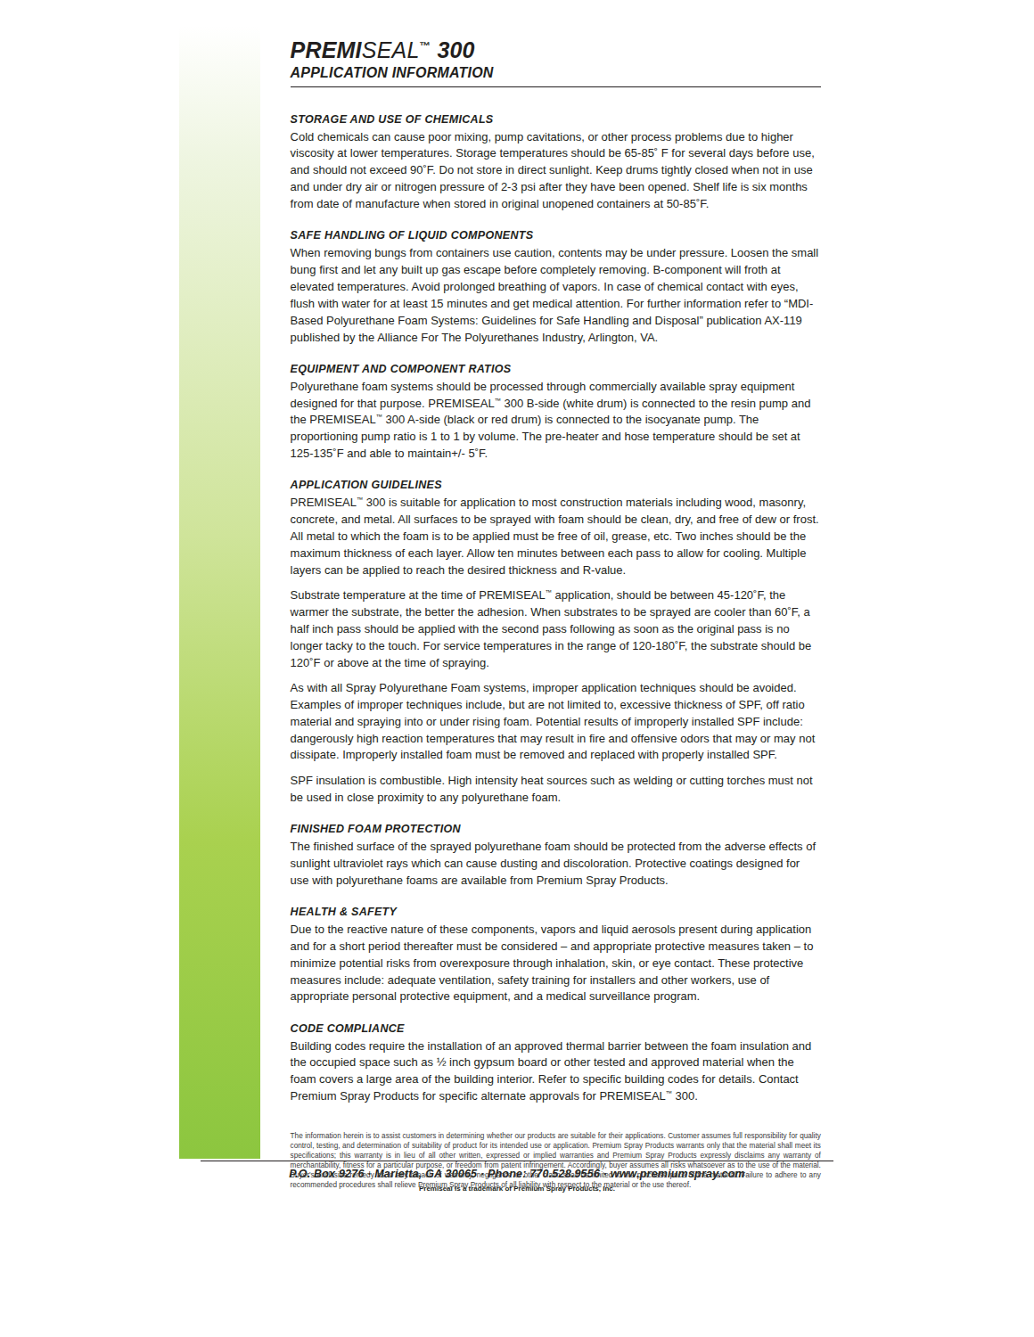PREMI SEAL™ 300
APPLICATION INFORMATION
Storage and Use of Chemicals
Cold chemicals can cause poor mixing, pump cavitations, or other process problems due to higher viscosity at lower temperatures. Storage temperatures should be 65-85˚ F for several days before use, and should not exceed 90˚F. Do not store in direct sunlight. Keep drums tightly closed when not in use and under dry air or nitrogen pressure of 2-3 psi after they have been opened. Shelf life is six months from date of manufacture when stored in original unopened containers at 50-85˚F.
Safe Handling of Liquid Components
When removing bungs from containers use caution, contents may be under pressure. Loosen the small bung first and let any built up gas escape before completely removing. B-component will froth at elevated temperatures. Avoid prolonged breathing of vapors. In case of chemical contact with eyes, flush with water for at least 15 minutes and get medical attention. For further information refer to “MDI-Based Polyurethane Foam Systems: Guidelines for Safe Handling and Disposal” publication AX-119 published by the Alliance For The Polyurethanes Industry, Arlington, VA.
Equipment and Component Ratios
Polyurethane foam systems should be processed through commercially available spray equipment designed for that purpose. PREMISEAL™ 300 B-side (white drum) is connected to the resin pump and the PREMISEAL™ 300 A-side (black or red drum) is connected to the isocyanate pump. The proportioning pump ratio is 1 to 1 by volume. The pre-heater and hose temperature should be set at 125-135˚F and able to maintain+/- 5˚F.
Application Guidelines
PREMISEAL™ 300 is suitable for application to most construction materials including wood, masonry, concrete, and metal. All surfaces to be sprayed with foam should be clean, dry, and free of dew or frost. All metal to which the foam is to be applied must be free of oil, grease, etc. Two inches should be the maximum thickness of each layer. Allow ten minutes between each pass to allow for cooling. Multiple layers can be applied to reach the desired thickness and R-value.
Substrate temperature at the time of PREMISEAL™ application, should be between 45-120˚F, the warmer the substrate, the better the adhesion. When substrates to be sprayed are cooler than 60˚F, a half inch pass should be applied with the second pass following as soon as the original pass is no longer tacky to the touch. For service temperatures in the range of 120-180˚F, the substrate should be 120˚F or above at the time of spraying.
As with all Spray Polyurethane Foam systems, improper application techniques should be avoided. Examples of improper techniques include, but are not limited to, excessive thickness of SPF, off ratio material and spraying into or under rising foam. Potential results of improperly installed SPF include: dangerously high reaction temperatures that may result in fire and offensive odors that may or may not dissipate. Improperly installed foam must be removed and replaced with properly installed SPF.
SPF insulation is combustible. High intensity heat sources such as welding or cutting torches must not be used in close proximity to any polyurethane foam.
Finished Foam Protection
The finished surface of the sprayed polyurethane foam should be protected from the adverse effects of sunlight ultraviolet rays which can cause dusting and discoloration. Protective coatings designed for use with polyurethane foams are available from Premium Spray Products.
Health & Safety
Due to the reactive nature of these components, vapors and liquid aerosols present during application and for a short period thereafter must be considered – and appropriate protective measures taken – to minimize potential risks from overexposure through inhalation, skin, or eye contact. These protective measures include: adequate ventilation, safety training for installers and other workers, use of appropriate personal protective equipment, and a medical surveillance program.
Code Compliance
Building codes require the installation of an approved thermal barrier between the foam insulation and the occupied space such as ½ inch gypsum board or other tested and approved material when the foam covers a large area of the building interior. Refer to specific building codes for details. Contact Premium Spray Products for specific alternate approvals for PREMISEAL™ 300.
The information herein is to assist customers in determining whether our products are suitable for their applications. Customer assumes full responsibility for quality control, testing, and determination of suitability of product for its intended use or application. Premium Spray Products warrants only that the material shall meet its specifications; this warranty is in lieu of all other written, expressed or implied warranties and Premium Spray Products expressly disclaims any warranty of merchantability, fitness for a particular purpose, or freedom from patent infringement. Accordingly, buyer assumes all risks whatsoever as to the use of the material. Buyer's exclusive remedy as to any breach of warranty, negligence or other claim shall be limited to the purchase price of the material. Failure to adhere to any recommended procedures shall relieve Premium Spray Products of all liability with respect to the material or the use thereof.
P.O. Box 9276 · Marietta, GA 30065 · Phone: 770.528.9556 · www.premiumspray.com
Premiseal is a trademark of Premium Spray Products, Inc.